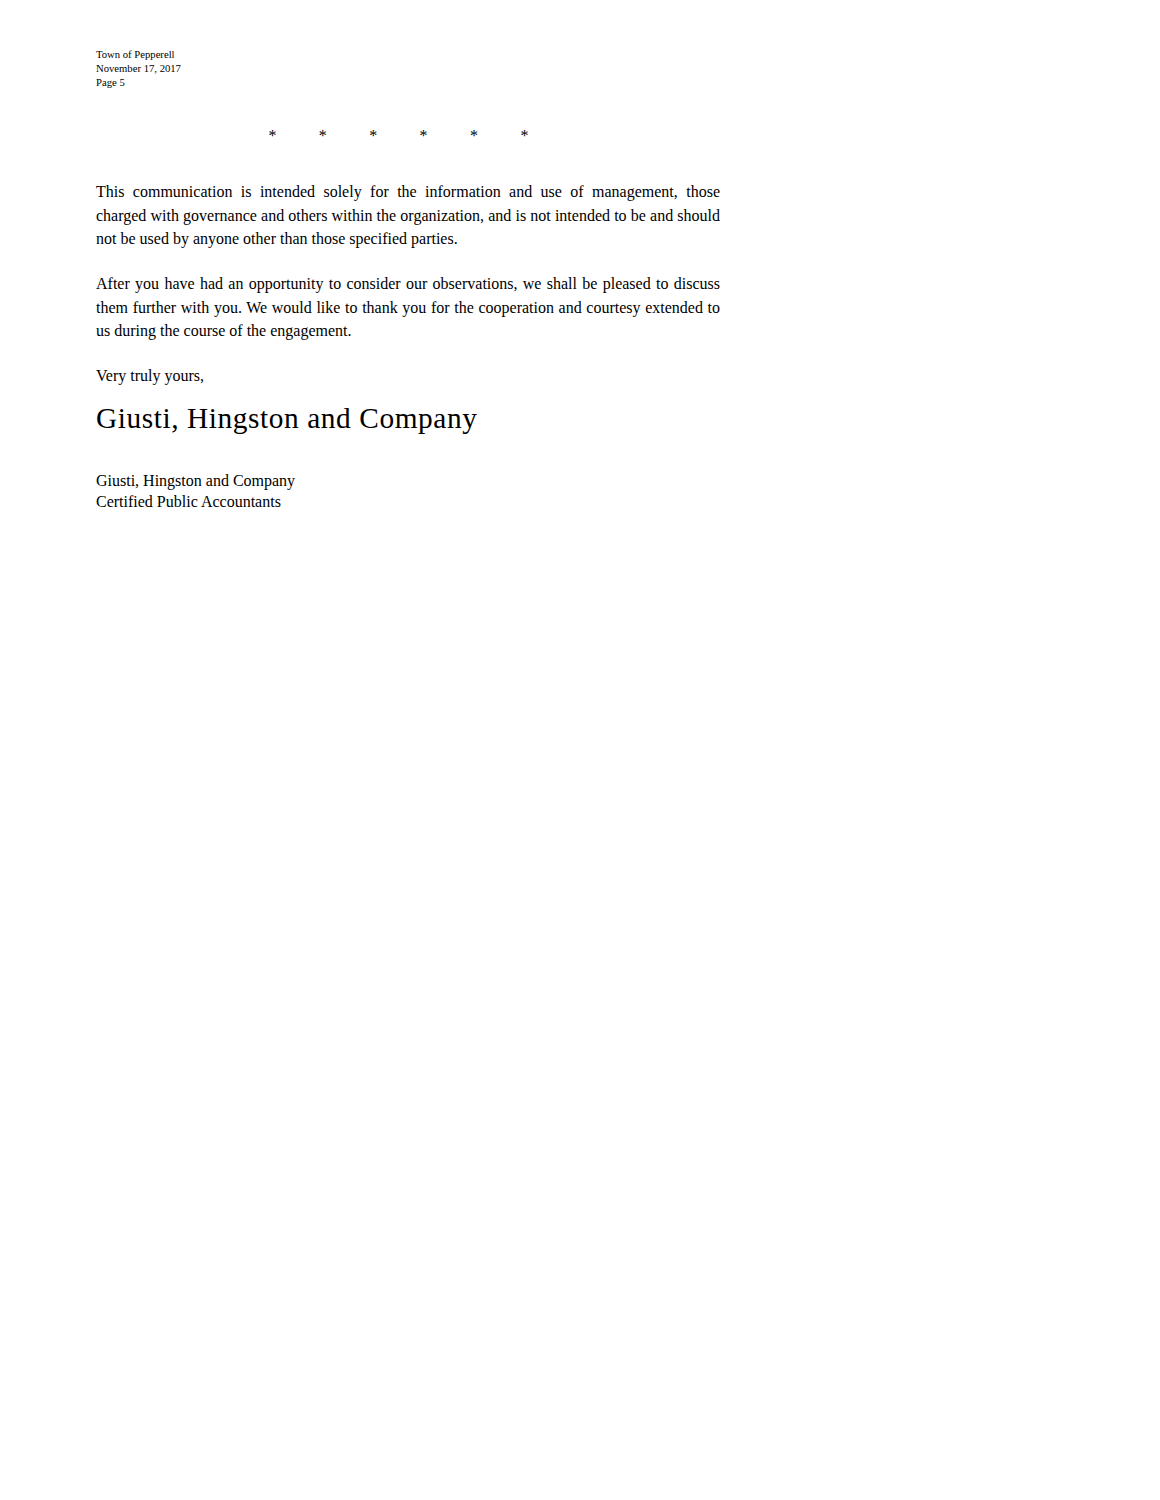Town of Pepperell
November 17, 2017
Page 5
* * * * * *
This communication is intended solely for the information and use of management, those charged with governance and others within the organization, and is not intended to be and should not be used by anyone other than those specified parties.
After you have had an opportunity to consider our observations, we shall be pleased to discuss them further with you. We would like to thank you for the cooperation and courtesy extended to us during the course of the engagement.
Very truly yours,
Giusti, Hingston and Company
Giusti, Hingston and Company
Certified Public Accountants